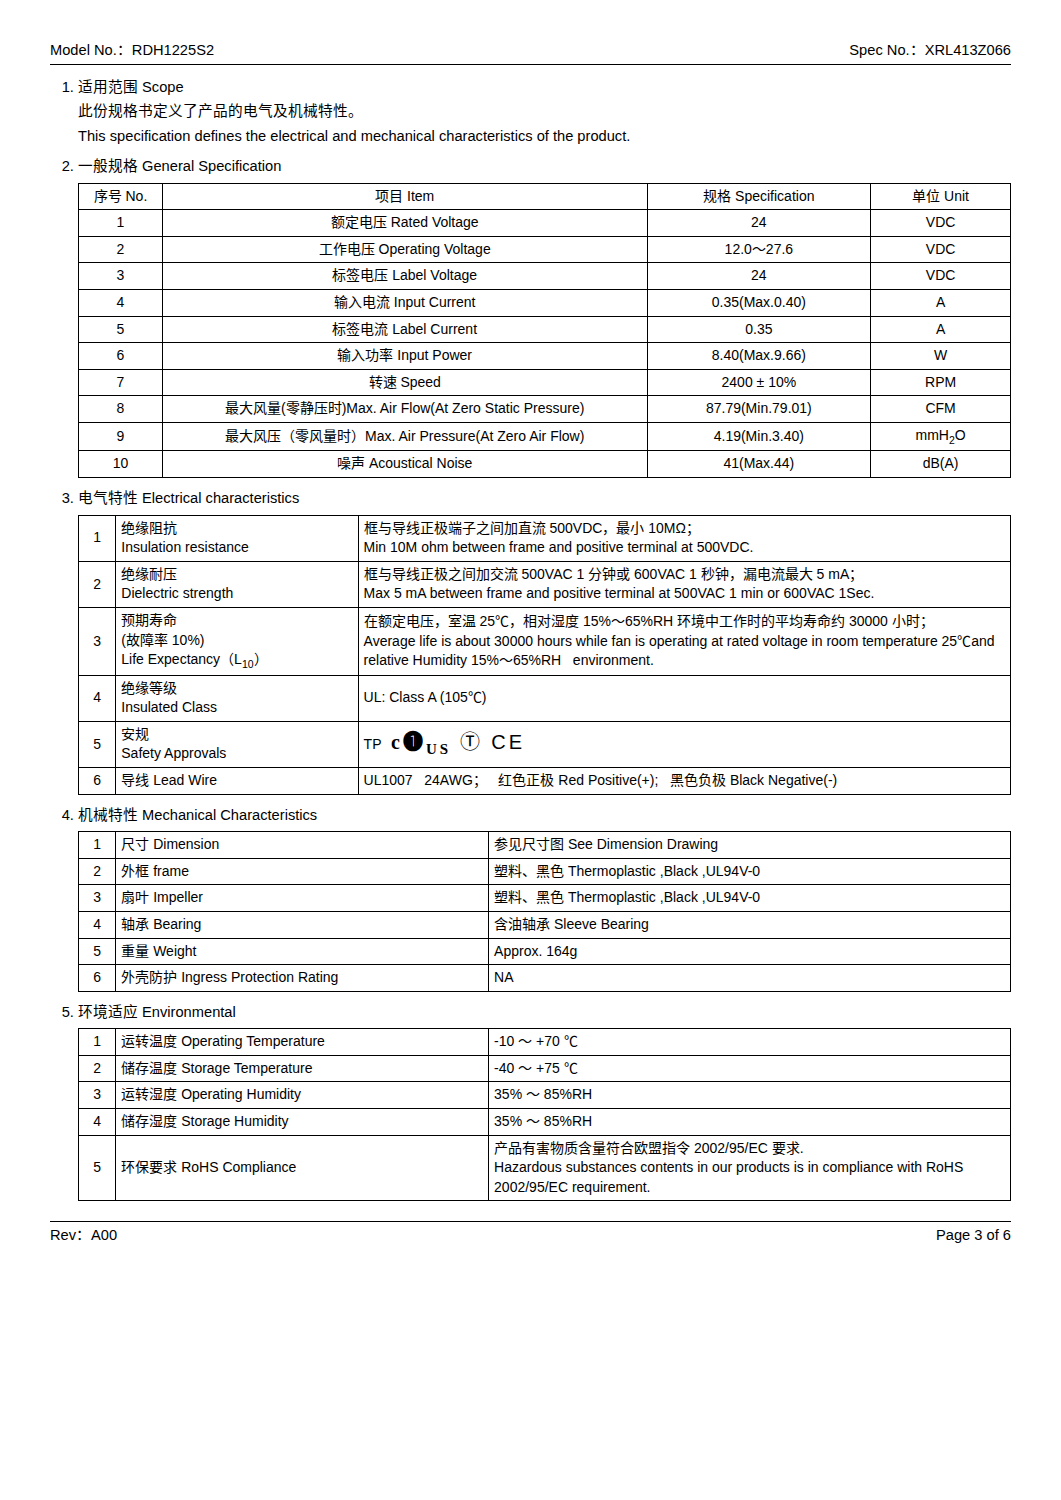Model No.：RDH1225S2 Spec No.：XRL413Z066
适用范围 Scope
此份规格书定义了产品的电气及机械特性。
This specification defines the electrical and mechanical characteristics of the product.
一般规格 General Specification
| 序号 No. | 项目 Item | 规格 Specification | 单位 Unit |
| --- | --- | --- | --- |
| 1 | 额定电压 Rated Voltage | 24 | VDC |
| 2 | 工作电压 Operating Voltage | 12.0～27.6 | VDC |
| 3 | 标签电压 Label Voltage | 24 | VDC |
| 4 | 输入电流 Input Current | 0.35(Max.0.40) | A |
| 5 | 标签电流 Label Current | 0.35 | A |
| 6 | 输入功率 Input Power | 8.40(Max.9.66) | W |
| 7 | 转速 Speed | 2400 ± 10% | RPM |
| 8 | 最大风量(零静压时)Max. Air Flow(At Zero Static Pressure) | 87.79(Min.79.01) | CFM |
| 9 | 最大风压（零风量时）Max. Air Pressure(At Zero Air Flow) | 4.19(Min.3.40) | mmH 2 O |
| 10 | 噪声 Acoustical Noise | 41(Max.44) | dB(A) |
电气特性 Electrical characteristics
| 1 | 绝缘阻抗 Insulation resistance | 框与导线正极端子之间加直流 500VDC，最小 10MΩ； Min 10M ohm between frame and positive terminal at 500VDC. |
| 2 | 绝缘耐压 Dielectric strength | 框与导线正极之间加交流 500VAC 1 分钟或 600VAC 1 秒钟，漏电流最大 5 mA； Max 5 mA between frame and positive terminal at 500VAC 1 min or 600VAC 1Sec. |
| 3 | 预期寿命 (故障率 10%) Life Expectancy（L 10 ） | 在额定电压，室温 25℃，相对湿度 15%～65%RH 环境中工作时的平均寿命约 30000 小时； Average life is about 30000 hours while fan is operating at rated voltage in room temperature 25℃and relative Humidity 15%～65%RH environment. |
| 4 | 绝缘等级 Insulated Class | UL: Class A (105℃) |
| 5 | 安规 Safety Approvals | TP c➊ US Ⓣ CE |
| 6 | 导线 Lead Wire | UL1007 24AWG； 红色正极 Red Positive(+); 黑色负极 Black Negative(-) |
机械特性 Mechanical Characteristics
| 1 | 尺寸 Dimension | 参见尺寸图 See Dimension Drawing |
| 2 | 外框 frame | 塑料、黑色 Thermoplastic ,Black ,UL94V-0 |
| 3 | 扇叶 Impeller | 塑料、黑色 Thermoplastic ,Black ,UL94V-0 |
| 4 | 轴承 Bearing | 含油轴承 Sleeve Bearing |
| 5 | 重量 Weight | Approx. 164g |
| 6 | 外壳防护 Ingress Protection Rating | NA |
环境适应 Environmental
| 1 | 运转温度 Operating Temperature | -10 ～ +70 ℃ |
| 2 | 储存温度 Storage Temperature | -40 ～ +75 ℃ |
| 3 | 运转湿度 Operating Humidity | 35% ～ 85%RH |
| 4 | 储存湿度 Storage Humidity | 35% ～ 85%RH |
| 5 | 环保要求 RoHS Compliance | 产品有害物质含量符合欧盟指令 2002/95/EC 要求. Hazardous substances contents in our products is in compliance with RoHS 2002/95/EC requirement. |
Rev：A00 Page 3 of 6